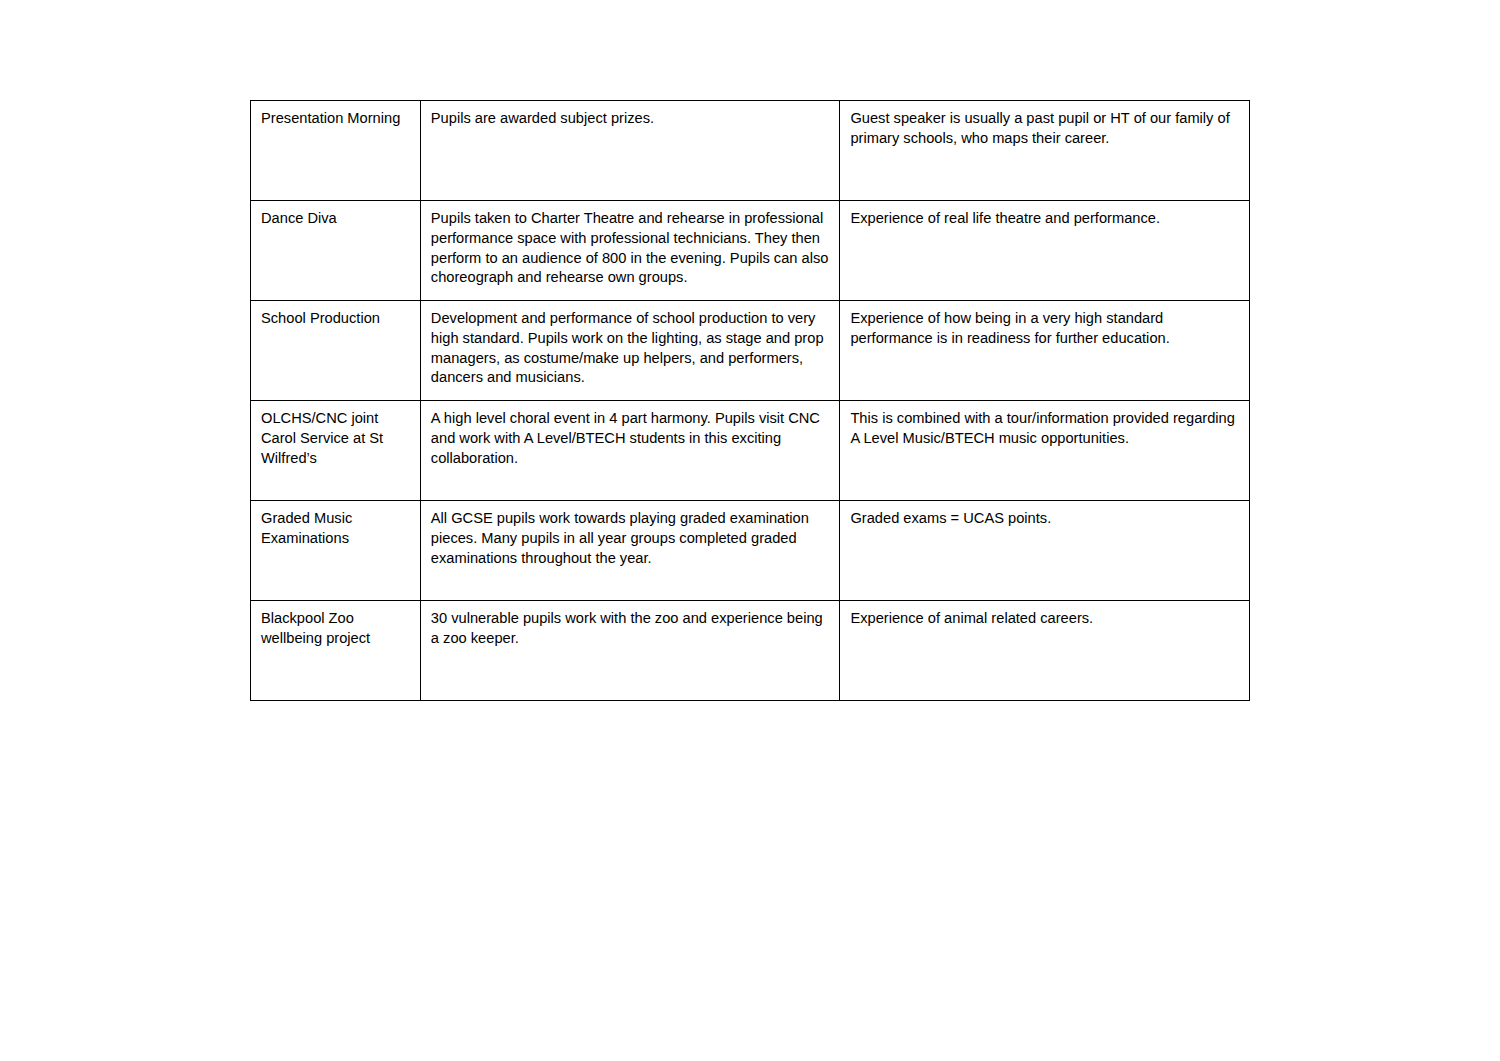| Presentation Morning | Pupils are awarded subject prizes. | Guest speaker is usually a past pupil or HT of our family of primary schools, who maps their career. |
| Dance Diva | Pupils taken to Charter Theatre and rehearse in professional performance space with professional technicians. They then perform to an audience of 800 in the evening. Pupils can also choreograph and rehearse own groups. | Experience of real life theatre and performance. |
| School Production | Development and performance of school production to very high standard. Pupils work on the lighting, as stage and prop managers, as costume/make up helpers, and performers, dancers and musicians. | Experience of how being in a very high standard performance is in readiness for further education. |
| OLCHS/CNC joint Carol Service at St Wilfred’s | A high level choral event in 4 part harmony. Pupils visit CNC and work with A Level/BTECH students in this exciting collaboration. | This is combined with a tour/information provided regarding A Level Music/BTECH music opportunities. |
| Graded Music Examinations | All GCSE pupils work towards playing graded examination pieces. Many pupils in all year groups completed graded examinations throughout the year. | Graded exams = UCAS points. |
| Blackpool Zoo wellbeing project | 30 vulnerable pupils work with the zoo and experience being a zoo keeper. | Experience of animal related careers. |